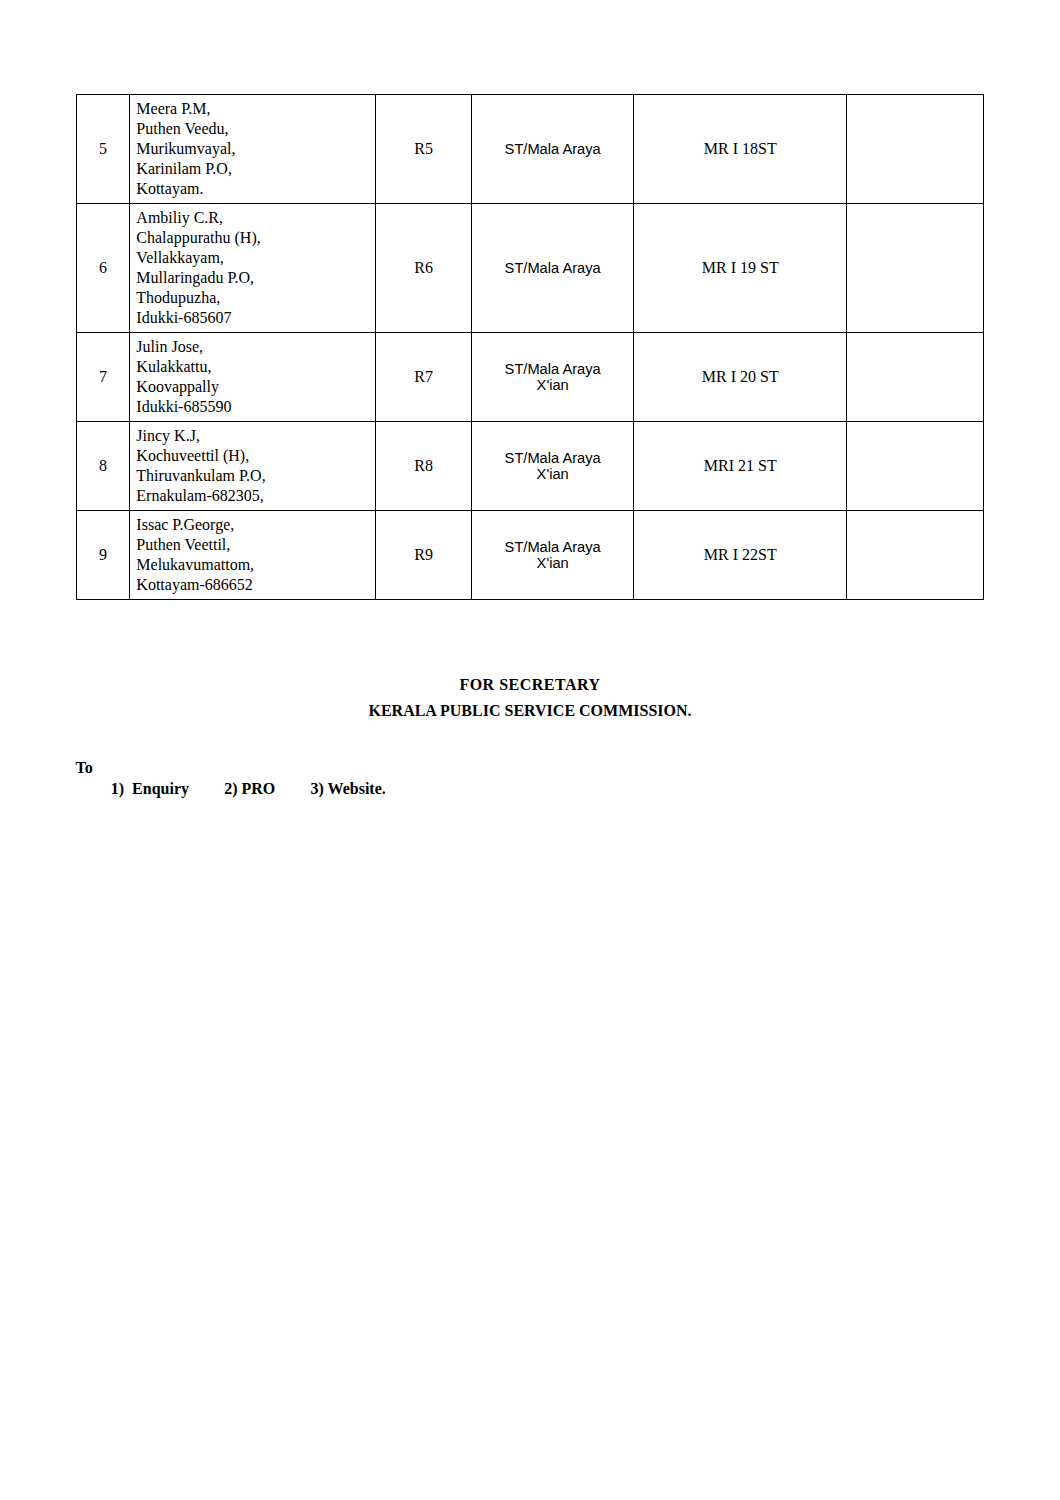| 5 | Meera P.M, Puthen Veedu, Murikumvayal, Karinilam P.O, Kottayam. | R5 | ST/Mala Araya | MR I 18ST | |
| 6 | Ambiliy C.R, Chalappurathu (H), Vellakkayam, Mullaringadu P.O, Thodupuzha, Idukki-685607 | R6 | ST/Mala Araya | MR I 19 ST | |
| 7 | Julin Jose, Kulakkattu, Koovappally Idukki-685590 | R7 | ST/Mala Araya X'ian | MR I 20 ST | |
| 8 | Jincy K.J, Kochuveettil (H), Thiruvankulam P.O, Ernakulam-682305, | R8 | ST/Mala Araya X'ian | MRI 21 ST | |
| 9 | Issac P.George, Puthen Veettil, Melukavumattom, Kottayam-686652 | R9 | ST/Mala Araya X'ian | MR I 22ST | |
FOR SECRETARY
KERALA PUBLIC SERVICE COMMISSION.
To
1) Enquiry 2) PRO 3) Website.